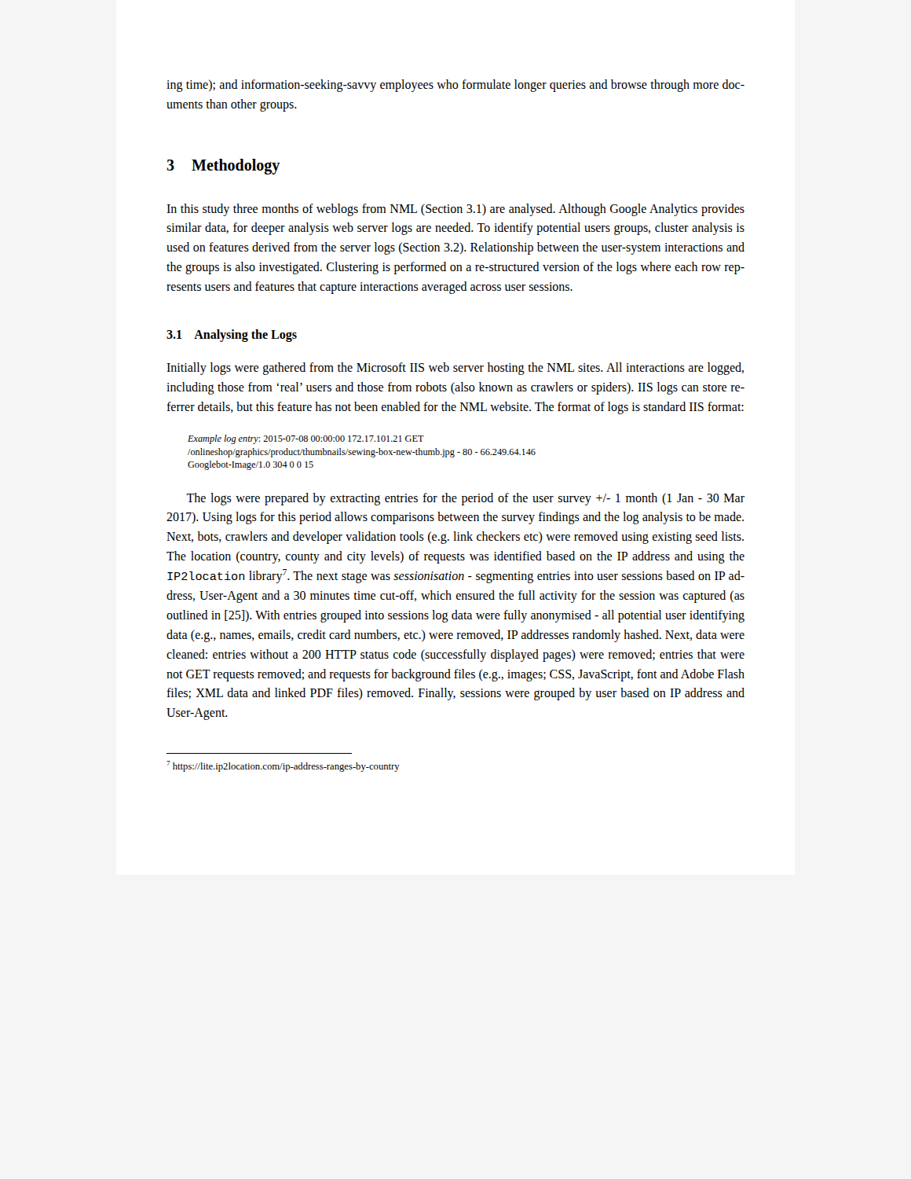ing time); and information-seeking-savvy employees who formulate longer queries and browse through more documents than other groups.
3 Methodology
In this study three months of weblogs from NML (Section 3.1) are analysed. Although Google Analytics provides similar data, for deeper analysis web server logs are needed. To identify potential users groups, cluster analysis is used on features derived from the server logs (Section 3.2). Relationship between the user-system interactions and the groups is also investigated. Clustering is performed on a re-structured version of the logs where each row represents users and features that capture interactions averaged across user sessions.
3.1 Analysing the Logs
Initially logs were gathered from the Microsoft IIS web server hosting the NML sites. All interactions are logged, including those from ‘real’ users and those from robots (also known as crawlers or spiders). IIS logs can store referrer details, but this feature has not been enabled for the NML website. The format of logs is standard IIS format:
Example log entry: 2015-07-08 00:00:00 172.17.101.21 GET
/onlineshop/graphics/product/thumbnails/sewing-box-new-thumb.jpg - 80 - 66.249.64.146
Googlebot-Image/1.0 304 0 0 15
The logs were prepared by extracting entries for the period of the user survey +/- 1 month (1 Jan - 30 Mar 2017). Using logs for this period allows comparisons between the survey findings and the log analysis to be made. Next, bots, crawlers and developer validation tools (e.g. link checkers etc) were removed using existing seed lists. The location (country, county and city levels) of requests was identified based on the IP address and using the IP2location library7. The next stage was sessionisation - segmenting entries into user sessions based on IP address, User-Agent and a 30 minutes time cut-off, which ensured the full activity for the session was captured (as outlined in [25]). With entries grouped into sessions log data were fully anonymised - all potential user identifying data (e.g., names, emails, credit card numbers, etc.) were removed, IP addresses randomly hashed. Next, data were cleaned: entries without a 200 HTTP status code (successfully displayed pages) were removed; entries that were not GET requests removed; and requests for background files (e.g., images; CSS, JavaScript, font and Adobe Flash files; XML data and linked PDF files) removed. Finally, sessions were grouped by user based on IP address and User-Agent.
7 https://lite.ip2location.com/ip-address-ranges-by-country